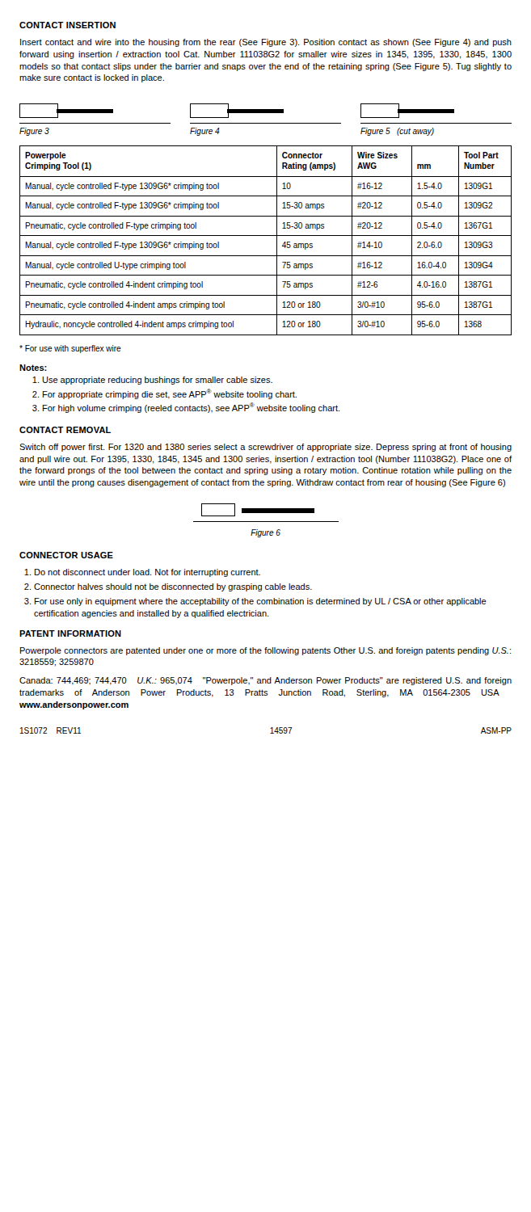Contact Insertion
Insert contact and wire into the housing from the rear (See Figure 3). Position contact as shown (See Figure 4) and push forward using insertion / extraction tool Cat. Number 111038G2 for smaller wire sizes in 1345, 1395, 1330, 1845, 1300 models so that contact slips under the barrier and snaps over the end of the retaining spring (See Figure 5). Tug slightly to make sure contact is locked in place.
Figure 3
Figure 4
Figure 5 (cut away)
| Powerpole Crimping Tool (1) | Connector Rating (amps) | Wire Sizes AWG | mm | Tool Part Number |
| --- | --- | --- | --- | --- |
| Manual, cycle controlled F-type 1309G6* crimping tool | 10 | #16-12 | 1.5-4.0 | 1309G1 |
| Manual, cycle controlled F-type 1309G6* crimping tool | 15-30 amps | #20-12 | 0.5-4.0 | 1309G2 |
| Pneumatic, cycle controlled F-type crimping tool | 15-30 amps | #20-12 | 0.5-4.0 | 1367G1 |
| Manual, cycle controlled F-type 1309G6* crimping tool | 45 amps | #14-10 | 2.0-6.0 | 1309G3 |
| Manual, cycle controlled U-type crimping tool | 75 amps | #16-12 | 16.0-4.0 | 1309G4 |
| Pneumatic, cycle controlled 4-indent crimping tool | 75 amps | #12-6 | 4.0-16.0 | 1387G1 |
| Pneumatic, cycle controlled 4-indent amps crimping tool | 120 or 180 | 3/0-#10 | 95-6.0 | 1387G1 |
| Hydraulic, noncycle controlled 4-indent amps crimping tool | 120 or 180 | 3/0-#10 | 95-6.0 | 1368 |
* For use with superflex wire
Notes:
Use appropriate reducing bushings for smaller cable sizes.
For appropriate crimping die set, see APP® website tooling chart.
For high volume crimping (reeled contacts), see APP® website tooling chart.
Contact Removal
Switch off power first. For 1320 and 1380 series select a screwdriver of appropriate size. Depress spring at front of housing and pull wire out. For 1395, 1330, 1845, 1345 and 1300 series, insertion / extraction tool (Number 111038G2). Place one of the forward prongs of the tool between the contact and spring using a rotary motion. Continue rotation while pulling on the wire until the prong causes disengagement of contact from the spring. Withdraw contact from rear of housing (See Figure 6)
Figure 6
Connector Usage
Do not disconnect under load. Not for interrupting current.
Connector halves should not be disconnected by grasping cable leads.
For use only in equipment where the acceptability of the combination is determined by UL / CSA or other applicable certification agencies and installed by a qualified electrician.
Patent Information
Powerpole connectors are patented under one or more of the following patents Other U.S. and foreign patents pending U.S.: 3218559; 3259870
Canada: 744,469; 744,470 U.K.: 965,074 "Powerpole," and Anderson Power Products" are registered U.S. and foreign trademarks of Anderson Power Products, 13 Pratts Junction Road, Sterling, MA 01564-2305 USA www.andersonpower.com
1S1072 REV11 14597 ASM-PP